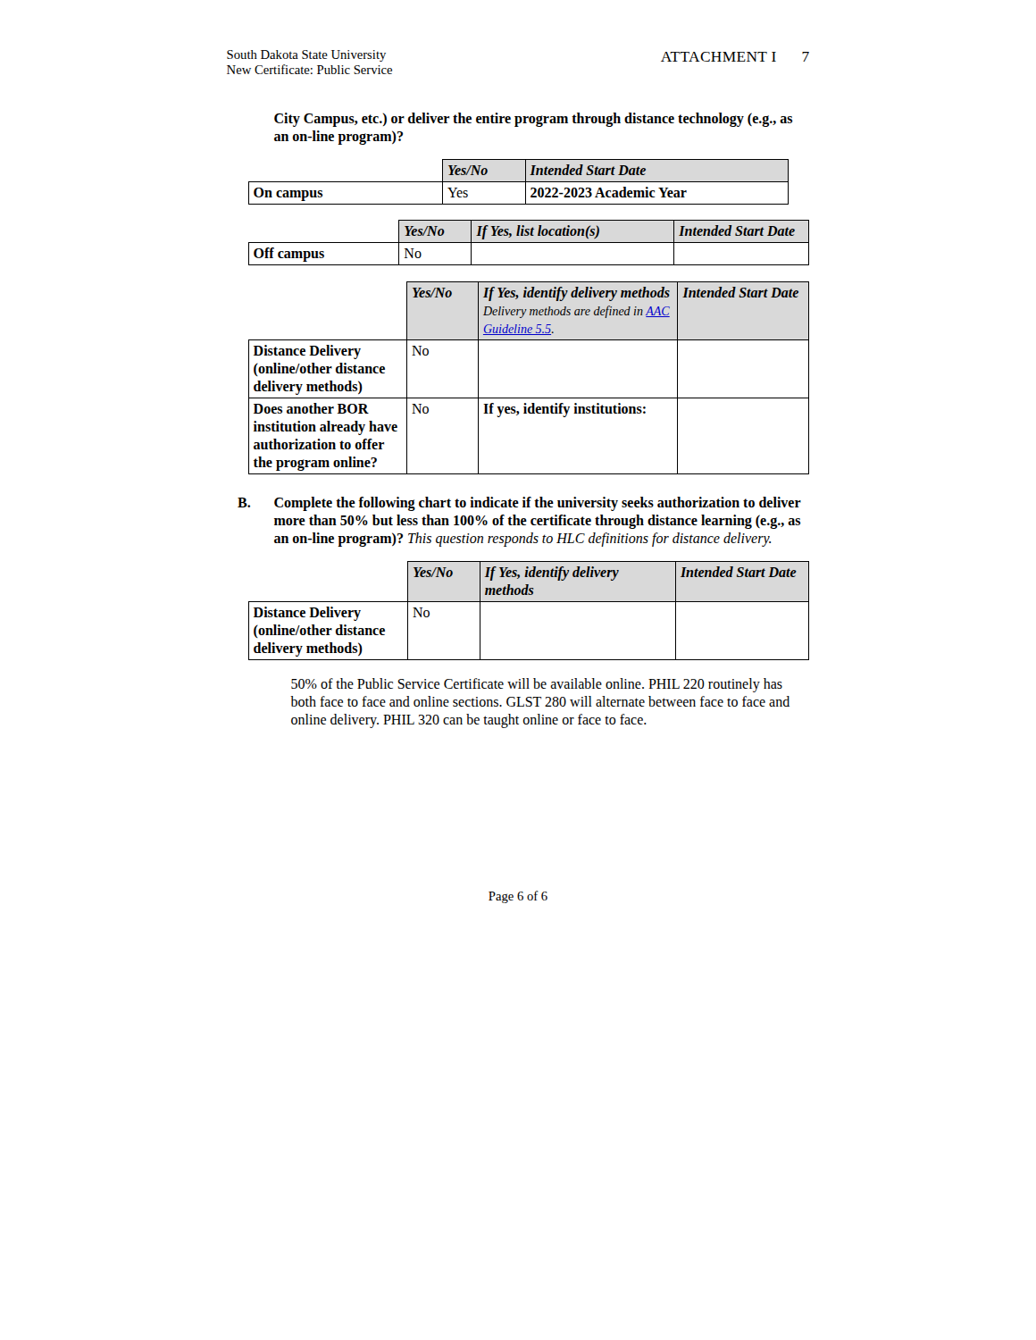South Dakota State University
New Certificate: Public Service
ATTACHMENT I7
City Campus, etc.) or deliver the entire program through distance technology (e.g., as an on-line program)?
| | Yes/No | Intended Start Date |
| On campus | Yes | 2022-2023 Academic Year |
| | Yes/No | If Yes, list location(s) | Intended Start Date |
| Off campus | No | | |
| | Yes/No | If Yes, identify delivery methods Delivery methods are defined in AAC Guideline 5.5 . | Intended Start Date |
| Distance Delivery (online/other distance delivery methods) | No | | |
| Does another BOR institution already have authorization to offer the program online? | No | If yes, identify institutions: | |
B. Complete the following chart to indicate if the university seeks authorization to deliver more than 50% but less than 100% of the certificate through distance learning (e.g., as an on-line program)? This question responds to HLC definitions for distance delivery.
| | Yes/No | If Yes, identify delivery methods | Intended Start Date |
| Distance Delivery (online/other distance delivery methods) | No | | |
50% of the Public Service Certificate will be available online. PHIL 220 routinely has both face to face and online sections. GLST 280 will alternate between face to face and online delivery. PHIL 320 can be taught online or face to face.
Page 6 of 6